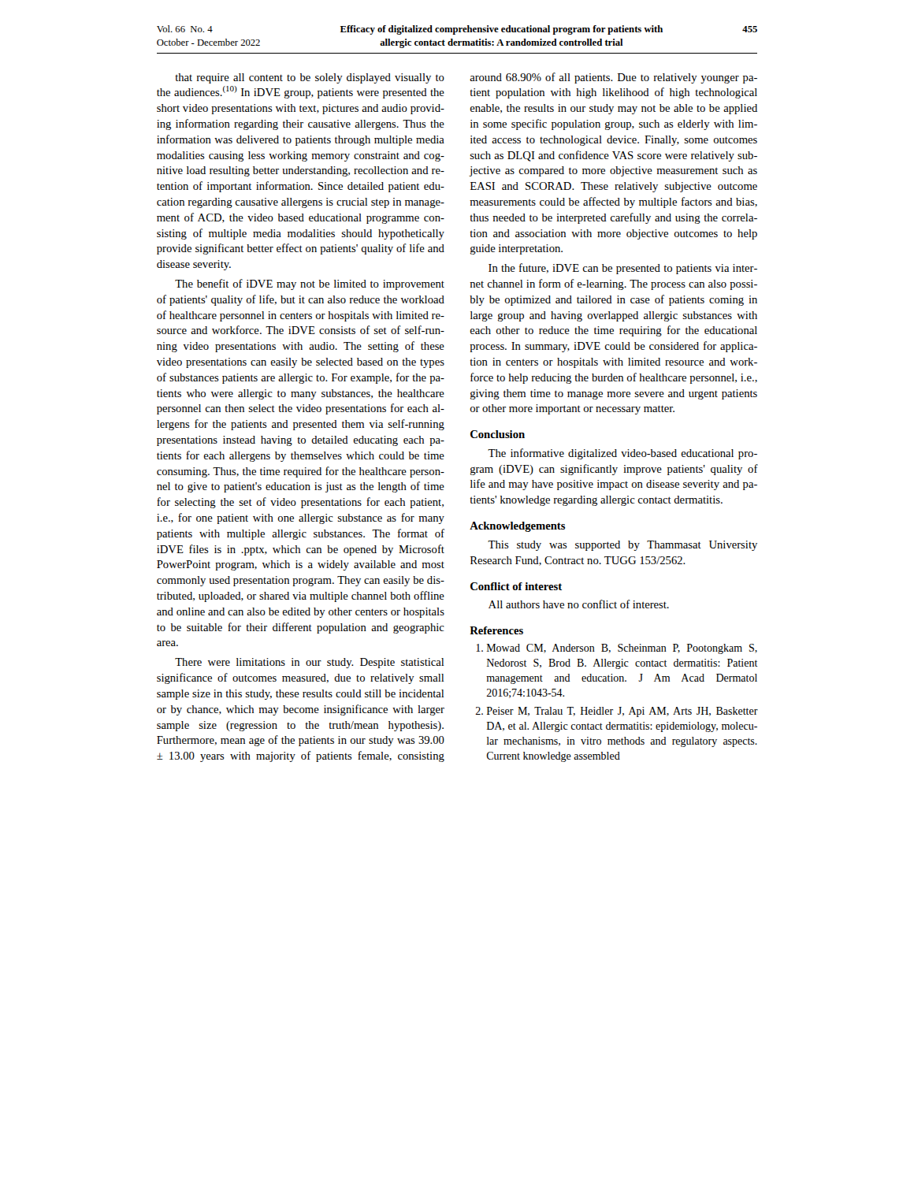Vol. 66 No. 4
October - December 2022
Efficacy of digitalized comprehensive educational program for patients with
allergic contact dermatitis: A randomized controlled trial
455
that require all content to be solely displayed visually to the audiences.(10) In iDVE group, patients were presented the short video presentations with text, pictures and audio providing information regarding their causative allergens. Thus the information was delivered to patients through multiple media modalities causing less working memory constraint and cognitive load resulting better understanding, recollection and retention of important information. Since detailed patient education regarding causative allergens is crucial step in management of ACD, the video based educational programme consisting of multiple media modalities should hypothetically provide significant better effect on patients' quality of life and disease severity.
The benefit of iDVE may not be limited to improvement of patients' quality of life, but it can also reduce the workload of healthcare personnel in centers or hospitals with limited resource and workforce. The iDVE consists of set of self-running video presentations with audio. The setting of these video presentations can easily be selected based on the types of substances patients are allergic to. For example, for the patients who were allergic to many substances, the healthcare personnel can then select the video presentations for each allergens for the patients and presented them via self-running presentations instead having to detailed educating each patients for each allergens by themselves which could be time consuming. Thus, the time required for the healthcare personnel to give to patient's education is just as the length of time for selecting the set of video presentations for each patient, i.e., for one patient with one allergic substance as for many patients with multiple allergic substances. The format of iDVE files is in .pptx, which can be opened by Microsoft PowerPoint program, which is a widely available and most commonly used presentation program. They can easily be distributed, uploaded, or shared via multiple channel both offline and online and can also be edited by other centers or hospitals to be suitable for their different population and geographic area.
There were limitations in our study. Despite statistical significance of outcomes measured, due to relatively small sample size in this study, these results could still be incidental or by chance, which may become insignificance with larger sample size (regression to the truth/mean hypothesis). Furthermore, mean age of the patients in our study was 39.00 ± 13.00 years with majority of patients female, consisting around 68.90% of all patients. Due to relatively younger patient population with high likelihood of high technological enable, the results in our study may not be able to be applied in some specific population group, such as elderly with limited access to technological device. Finally, some outcomes such as DLQI and confidence VAS score were relatively subjective as compared to more objective measurement such as EASI and SCORAD. These relatively subjective outcome measurements could be affected by multiple factors and bias, thus needed to be interpreted carefully and using the correlation and association with more objective outcomes to help guide interpretation.
In the future, iDVE can be presented to patients via internet channel in form of e-learning. The process can also possibly be optimized and tailored in case of patients coming in large group and having overlapped allergic substances with each other to reduce the time requiring for the educational process. In summary, iDVE could be considered for application in centers or hospitals with limited resource and workforce to help reducing the burden of healthcare personnel, i.e., giving them time to manage more severe and urgent patients or other more important or necessary matter.
Conclusion
The informative digitalized video-based educational program (iDVE) can significantly improve patients' quality of life and may have positive impact on disease severity and patients' knowledge regarding allergic contact dermatitis.
Acknowledgements
This study was supported by Thammasat University Research Fund, Contract no. TUGG 153/2562.
Conflict of interest
All authors have no conflict of interest.
References
Mowad CM, Anderson B, Scheinman P, Pootongkam S, Nedorost S, Brod B. Allergic contact dermatitis: Patient management and education. J Am Acad Dermatol 2016;74:1043-54.
Peiser M, Tralau T, Heidler J, Api AM, Arts JH, Basketter DA, et al. Allergic contact dermatitis: epidemiology, molecular mechanisms, in vitro methods and regulatory aspects. Current knowledge assembled